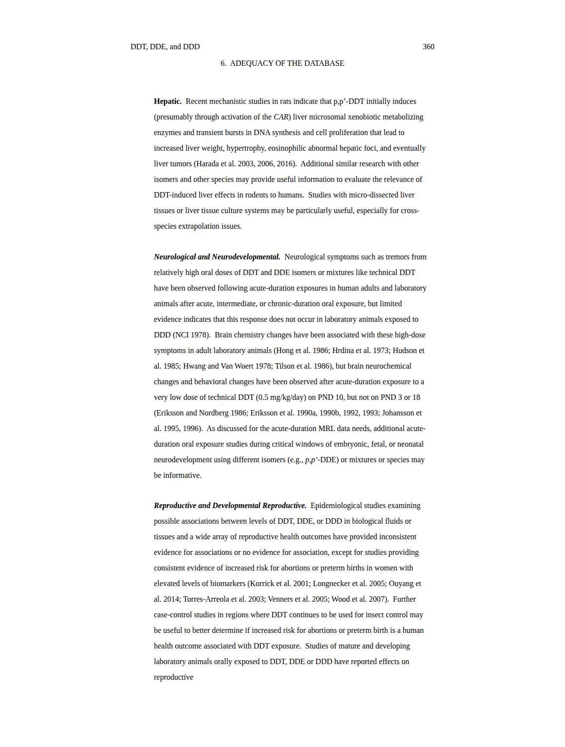DDT, DDE, and DDD
360
6. ADEQUACY OF THE DATABASE
Hepatic. Recent mechanistic studies in rats indicate that p,p’-DDT initially induces (presumably through activation of the CAR) liver microsomal xenobiotic metabolizing enzymes and transient bursts in DNA synthesis and cell proliferation that lead to increased liver weight, hypertrophy, eosinophilic abnormal hepatic foci, and eventually liver tumors (Harada et al. 2003, 2006, 2016). Additional similar research with other isomers and other species may provide useful information to evaluate the relevance of DDT-induced liver effects in rodents to humans. Studies with micro-dissected liver tissues or liver tissue culture systems may be particularly useful, especially for cross-species extrapolation issues.
Neurological and Neurodevelopmental. Neurological symptoms such as tremors from relatively high oral doses of DDT and DDE isomers or mixtures like technical DDT have been observed following acute-duration exposures in human adults and laboratory animals after acute, intermediate, or chronic-duration oral exposure, but limited evidence indicates that this response does not occur in laboratory animals exposed to DDD (NCI 1978). Brain chemistry changes have been associated with these high-dose symptoms in adult laboratory animals (Hong et al. 1986; Hrdina et al. 1973; Hudson et al. 1985; Hwang and Van Woert 1978; Tilson et al. 1986), but brain neurochemical changes and behavioral changes have been observed after acute-duration exposure to a very low dose of technical DDT (0.5 mg/kg/day) on PND 10, but not on PND 3 or 18 (Eriksson and Nordberg 1986; Eriksson et al. 1990a, 1990b, 1992, 1993; Johansson et al. 1995, 1996). As discussed for the acute-duration MRL data needs, additional acute-duration oral exposure studies during critical windows of embryonic, fetal, or neonatal neurodevelopment using different isomers (e.g., p,p’-DDE) or mixtures or species may be informative.
Reproductive and Developmental Reproductive. Epidemiological studies examining possible associations between levels of DDT, DDE, or DDD in biological fluids or tissues and a wide array of reproductive health outcomes have provided inconsistent evidence for associations or no evidence for association, except for studies providing consistent evidence of increased risk for abortions or preterm births in women with elevated levels of biomarkers (Korrick et al. 2001; Longnecker et al. 2005; Ouyang et al. 2014; Torres-Arreola et al. 2003; Venners et al. 2005; Wood et al. 2007). Further case-control studies in regions where DDT continues to be used for insect control may be useful to better determine if increased risk for abortions or preterm birth is a human health outcome associated with DDT exposure. Studies of mature and developing laboratory animals orally exposed to DDT, DDE or DDD have reported effects on reproductive